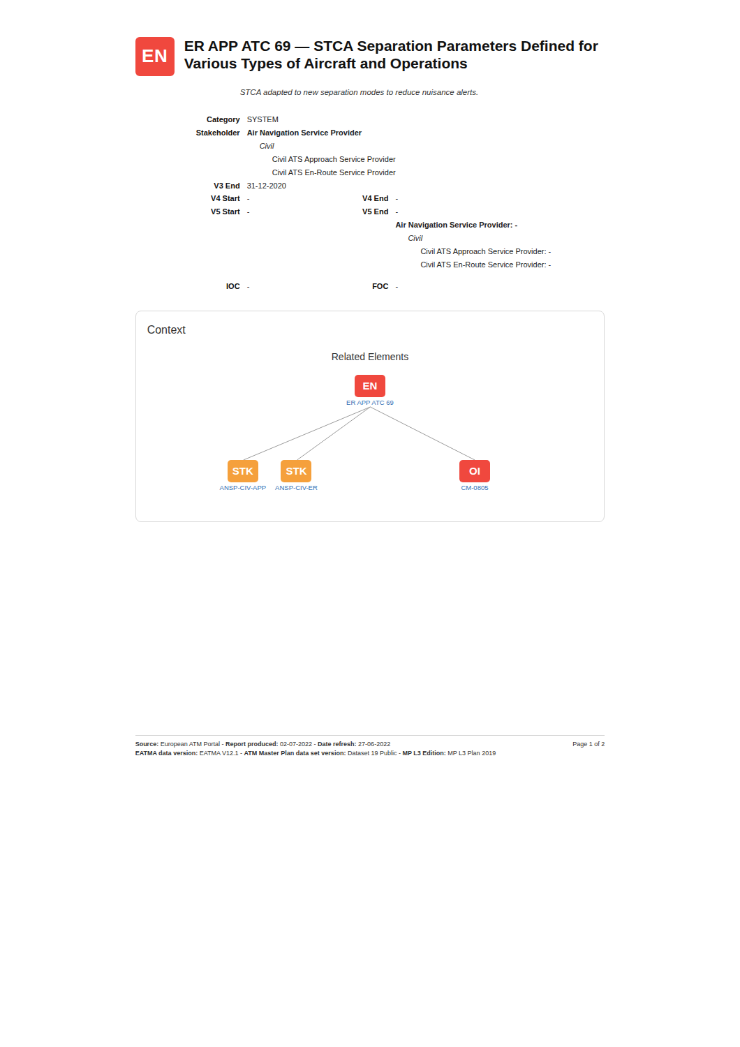EN
ER APP ATC 69 — STCA Separation Parameters Defined for Various Types of Aircraft and Operations
STCA adapted to new separation modes to reduce nuisance alerts.
| Category | SYSTEM |
| Stakeholder | Air Navigation Service Provider |
| | Civil |
| | Civil ATS Approach Service Provider |
| | Civil ATS En-Route Service Provider |
| V3 End | 31-12-2020 |
| V4 Start | - | V4 End | - |
| V5 Start | - | V5 End | - |
| | | | Air Navigation Service Provider: - |
| | | | Civil |
| | | | Civil ATS Approach Service Provider: - |
| | | | Civil ATS En-Route Service Provider: - |
| IOC | - | FOC | - |
Context
Related Elements
EN ER APP ATC 69
STK ANSP-CIV-APP
STK ANSP-CIV-ER
OI CM-0805
Source: European ATM Portal - Report produced: 02-07-2022 - Date refresh: 27-06-2022
EATMA data version: EATMA V12.1 - ATM Master Plan data set version: Dataset 19 Public - MP L3 Edition: MP L3 Plan 2019
Page 1 of 2